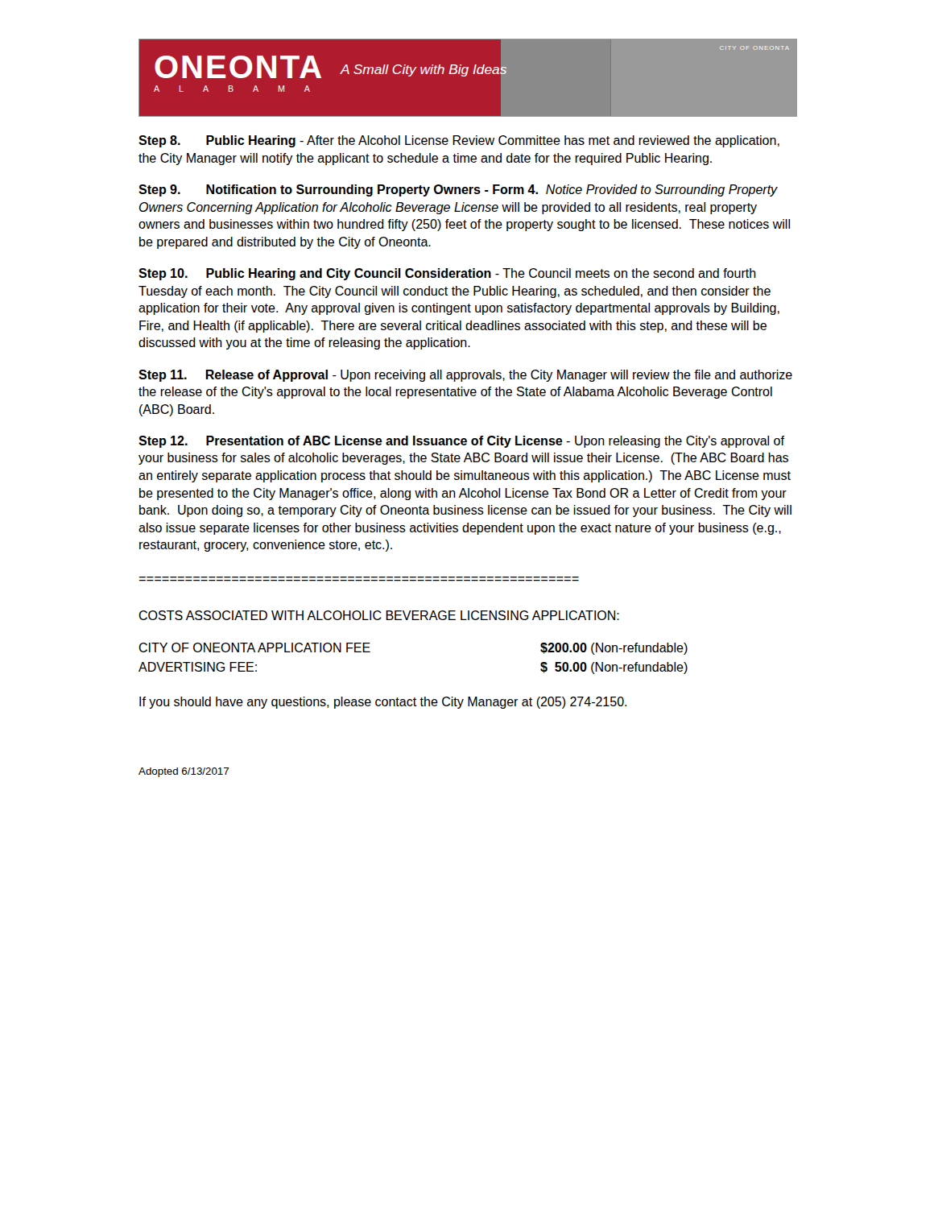ONEONTAA L A B A M A
A Small City with Big Ideas
Step 8. Public Hearing - After the Alcohol License Review Committee has met and reviewed the application, the City Manager will notify the applicant to schedule a time and date for the required Public Hearing.
Step 9. Notification to Surrounding Property Owners - Form 4. Notice Provided to Surrounding Property Owners Concerning Application for Alcoholic Beverage License will be provided to all residents, real property owners and businesses within two hundred fifty (250) feet of the property sought to be licensed. These notices will be prepared and distributed by the City of Oneonta.
Step 10. Public Hearing and City Council Consideration - The Council meets on the second and fourth Tuesday of each month. The City Council will conduct the Public Hearing, as scheduled, and then consider the application for their vote. Any approval given is contingent upon satisfactory departmental approvals by Building, Fire, and Health (if applicable). There are several critical deadlines associated with this step, and these will be discussed with you at the time of releasing the application.
Step 11. Release of Approval - Upon receiving all approvals, the City Manager will review the file and authorize the release of the City's approval to the local representative of the State of Alabama Alcoholic Beverage Control (ABC) Board.
Step 12. Presentation of ABC License and Issuance of City License - Upon releasing the City's approval of your business for sales of alcoholic beverages, the State ABC Board will issue their License. (The ABC Board has an entirely separate application process that should be simultaneous with this application.) The ABC License must be presented to the City Manager's office, along with an Alcohol License Tax Bond OR a Letter of Credit from your bank. Upon doing so, a temporary City of Oneonta business license can be issued for your business. The City will also issue separate licenses for other business activities dependent upon the exact nature of your business (e.g., restaurant, grocery, convenience store, etc.).
=========================================================
COSTS ASSOCIATED WITH ALCOHOLIC BEVERAGE LICENSING APPLICATION:
| CITY OF ONEONTA APPLICATION FEE | $200.00 (Non-refundable) |
| ADVERTISING FEE: | $ 50.00 (Non-refundable) |
If you should have any questions, please contact the City Manager at (205) 274-2150.
Adopted 6/13/2017